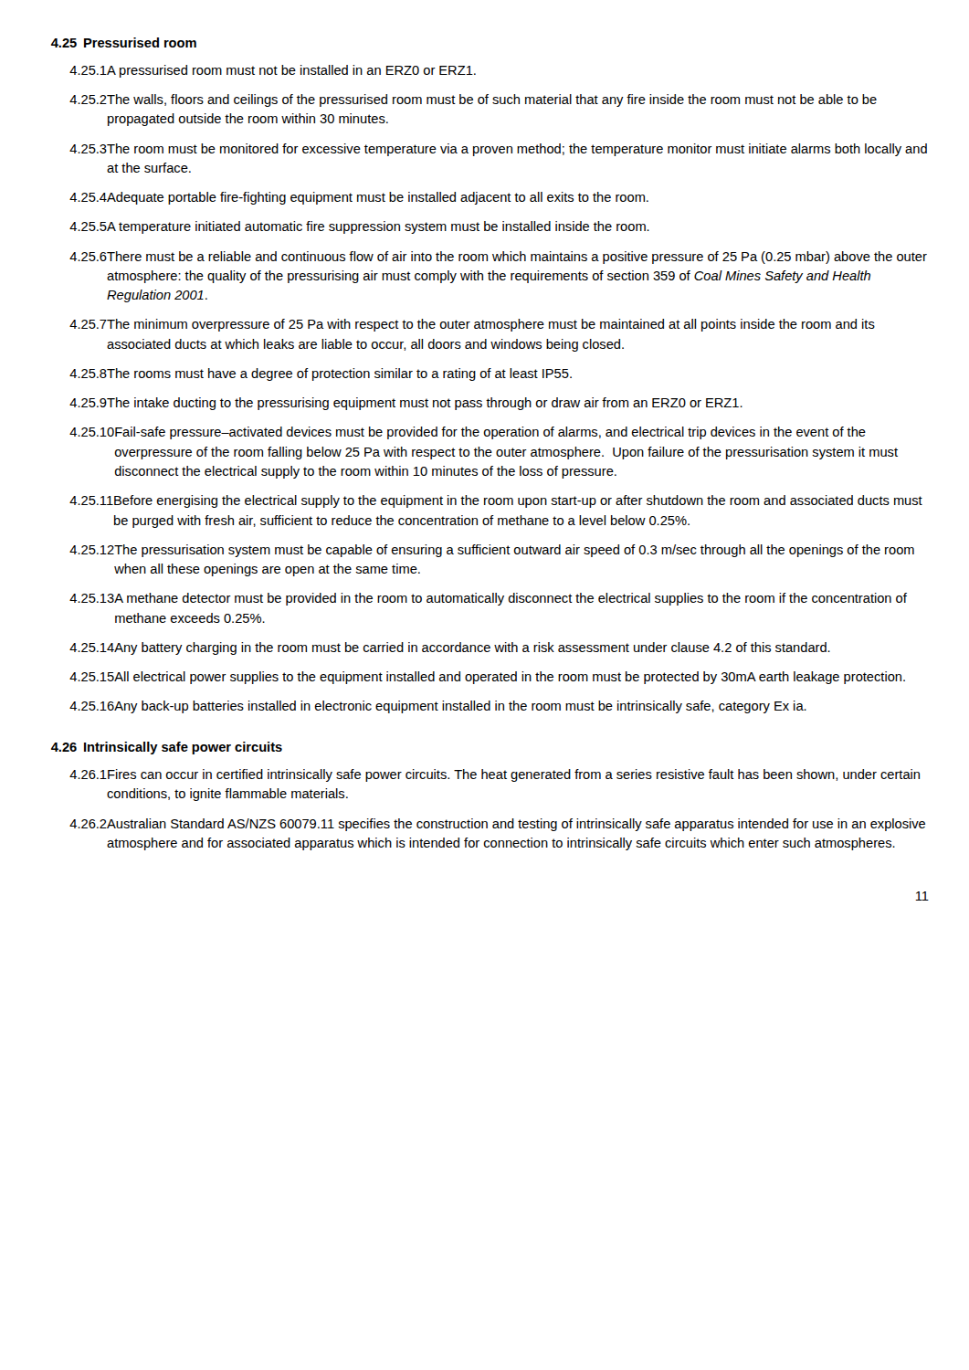4.25
Pressurised room
4.25.1
A pressurised room must not be installed in an ERZ0 or ERZ1.
4.25.2
The walls, floors and ceilings of the pressurised room must be of such material that any fire inside the room must not be able to be propagated outside the room within 30 minutes.
4.25.3
The room must be monitored for excessive temperature via a proven method; the temperature monitor must initiate alarms both locally and at the surface.
4.25.4
Adequate portable fire-fighting equipment must be installed adjacent to all exits to the room.
4.25.5
A temperature initiated automatic fire suppression system must be installed inside the room.
4.25.6
There must be a reliable and continuous flow of air into the room which maintains a positive pressure of 25 Pa (0.25 mbar) above the outer atmosphere: the quality of the pressurising air must comply with the requirements of section 359 of Coal Mines Safety and Health Regulation 2001.
4.25.7
The minimum overpressure of 25 Pa with respect to the outer atmosphere must be maintained at all points inside the room and its associated ducts at which leaks are liable to occur, all doors and windows being closed.
4.25.8
The rooms must have a degree of protection similar to a rating of at least IP55.
4.25.9
The intake ducting to the pressurising equipment must not pass through or draw air from an ERZ0 or ERZ1.
4.25.10
Fail-safe pressure–activated devices must be provided for the operation of alarms, and electrical trip devices in the event of the overpressure of the room falling below 25 Pa with respect to the outer atmosphere. Upon failure of the pressurisation system it must disconnect the electrical supply to the room within 10 minutes of the loss of pressure.
4.25.11
Before energising the electrical supply to the equipment in the room upon start-up or after shutdown the room and associated ducts must be purged with fresh air, sufficient to reduce the concentration of methane to a level below 0.25%.
4.25.12
The pressurisation system must be capable of ensuring a sufficient outward air speed of 0.3 m/sec through all the openings of the room when all these openings are open at the same time.
4.25.13
A methane detector must be provided in the room to automatically disconnect the electrical supplies to the room if the concentration of methane exceeds 0.25%.
4.25.14
Any battery charging in the room must be carried in accordance with a risk assessment under clause 4.2 of this standard.
4.25.15
All electrical power supplies to the equipment installed and operated in the room must be protected by 30mA earth leakage protection.
4.25.16
Any back-up batteries installed in electronic equipment installed in the room must be intrinsically safe, category Ex ia.
4.26
Intrinsically safe power circuits
4.26.1
Fires can occur in certified intrinsically safe power circuits. The heat generated from a series resistive fault has been shown, under certain conditions, to ignite flammable materials.
4.26.2
Australian Standard AS/NZS 60079.11 specifies the construction and testing of intrinsically safe apparatus intended for use in an explosive atmosphere and for associated apparatus which is intended for connection to intrinsically safe circuits which enter such atmospheres.
11